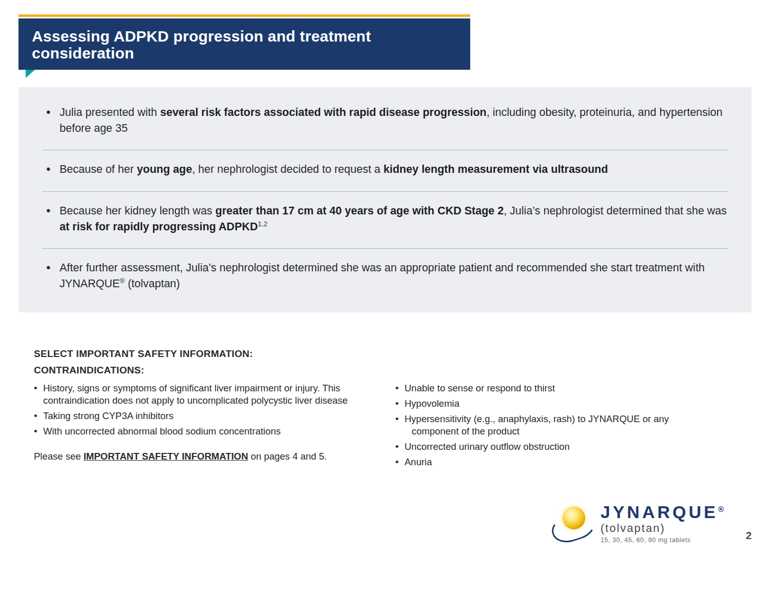Assessing ADPKD progression and treatment consideration
Julia presented with several risk factors associated with rapid disease progression, including obesity, proteinuria, and hypertension before age 35
Because of her young age, her nephrologist decided to request a kidney length measurement via ultrasound
Because her kidney length was greater than 17 cm at 40 years of age with CKD Stage 2, Julia’s nephrologist determined that she was at risk for rapidly progressing ADPKD1,2
After further assessment, Julia’s nephrologist determined she was an appropriate patient and recommended she start treatment with JYNARQUE® (tolvaptan)
Select Important Safety Information:
Contraindications:
History, signs or symptoms of significant liver impairment or injury. This contraindication does not apply to uncomplicated polycystic liver disease
Taking strong CYP3A inhibitors
With uncorrected abnormal blood sodium concentrations
Please see IMPORTANT SAFETY INFORMATION on pages 4 and 5.
Unable to sense or respond to thirst
Hypovolemia
Hypersensitivity (e.g., anaphylaxis, rash) to JYNARQUE or anycomponent of the product
Uncorrected urinary outflow obstruction
Anuria
JYNARQUE®
(tolvaptan)
15, 30, 45, 60, 90 mg tablets
2